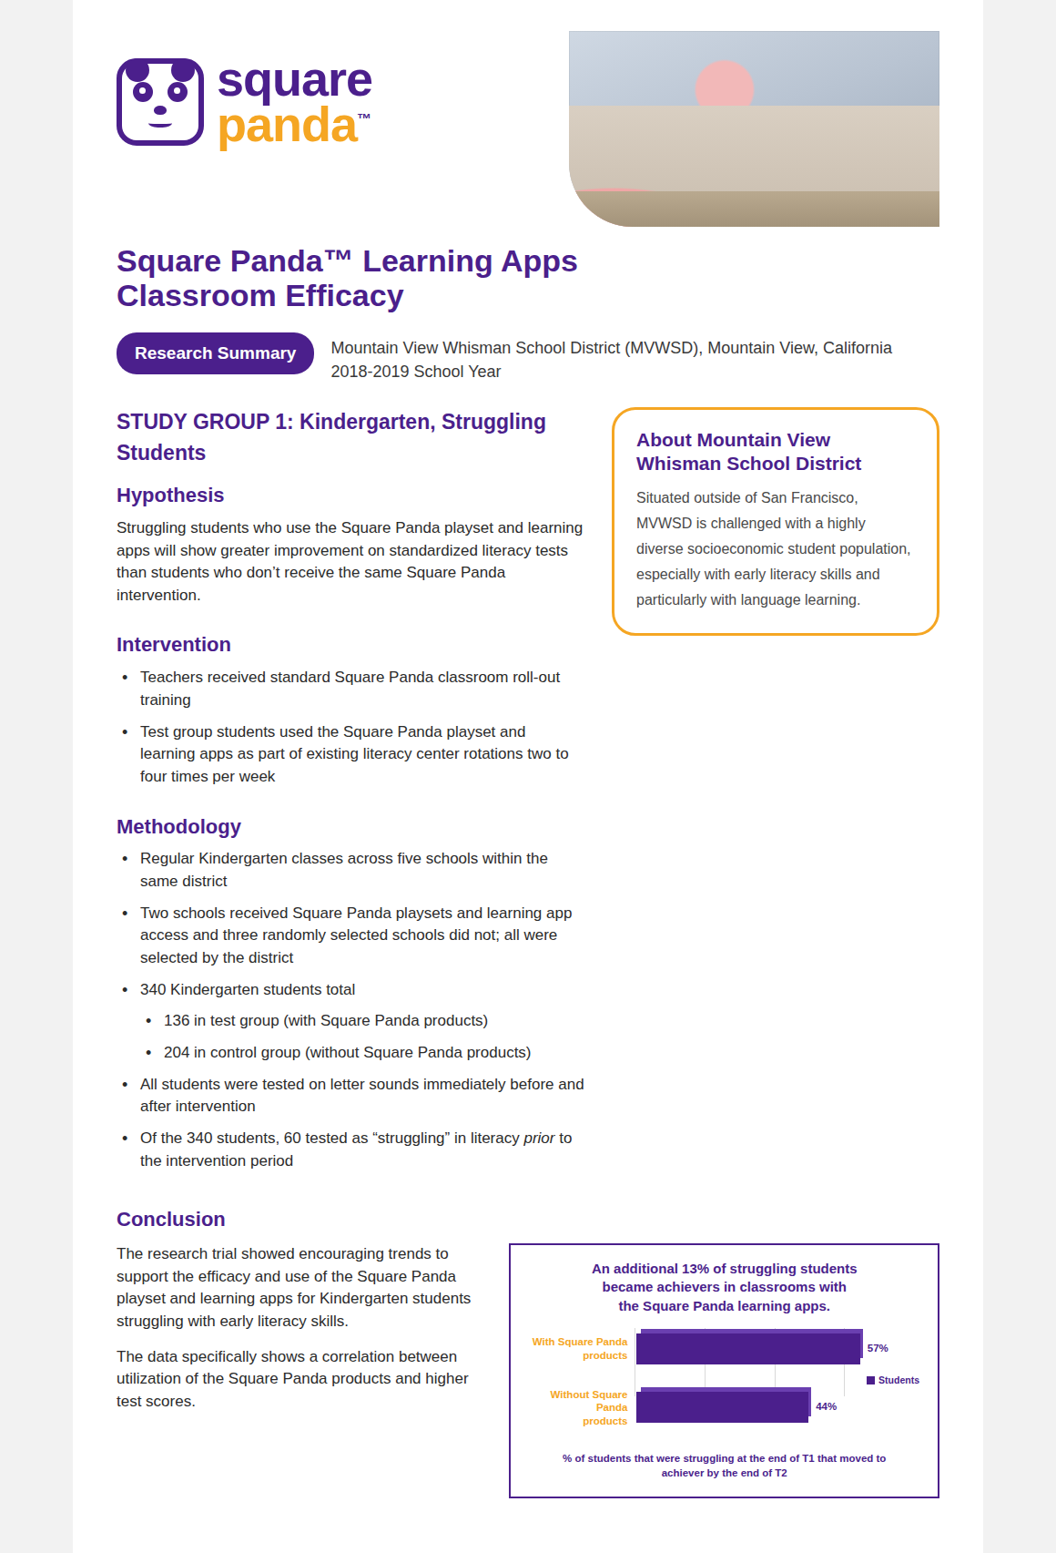square panda™
Square Panda™ Learning Apps
Classroom Efficacy
Research Summary
Mountain View Whisman School District (MVWSD), Mountain View, California
2018-2019 School Year
STUDY GROUP 1: Kindergarten, Struggling Students
Hypothesis
Struggling students who use the Square Panda playset and learning apps will show greater improvement on standardized literacy tests than students who don’t receive the same Square Panda intervention.
Intervention
Teachers received standard Square Panda classroom roll-out training
Test group students used the Square Panda playset and learning apps as part of existing literacy center rotations two to four times per week
Methodology
Regular Kindergarten classes across five schools within the same district
Two schools received Square Panda playsets and learning app access and three randomly selected schools did not; all were selected by the district
340 Kindergarten students total
136 in test group (with Square Panda products)
204 in control group (without Square Panda products)
All students were tested on letter sounds immediately before and after intervention
Of the 340 students, 60 tested as “struggling” in literacy prior to the intervention period
About Mountain View
Whisman School District
Situated outside of San Francisco, MVWSD is challenged with a highly diverse socioeconomic student population, especially with early literacy skills and particularly with language learning.
Conclusion
The research trial showed encouraging trends to support the efficacy and use of the Square Panda playset and learning apps for Kindergarten students struggling with early literacy skills.
The data specifically shows a correlation between utilization of the Square Panda products and higher test scores.
An additional 13% of struggling students
became achievers in classrooms with
the Square Panda learning apps.
With Square Panda
products
57%
Students
Without Square Panda
products
44%
% of students that were struggling at the end of T1 that moved to
achiever by the end of T2